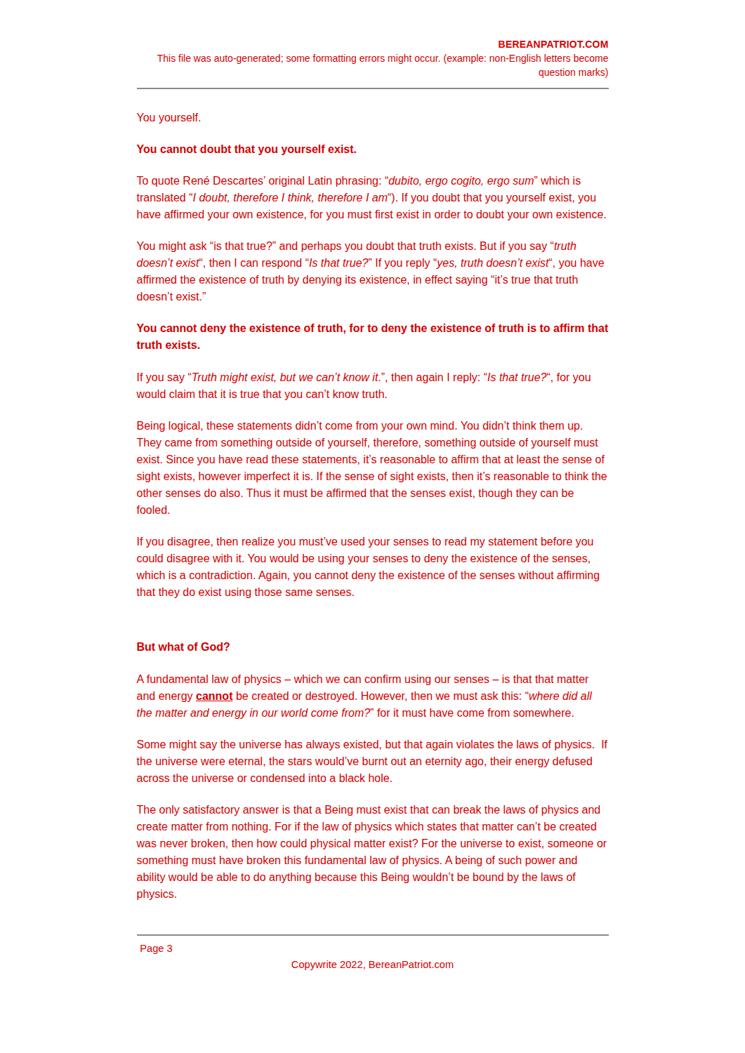BEREANPATRIOT.COM This file was auto-generated; some formatting errors might occur. (example: non-English letters become question marks)
You yourself.
You cannot doubt that you yourself exist.
To quote René Descartes’ original Latin phrasing: “dubito, ergo cogito, ergo sum” which is translated “I doubt, therefore I think, therefore I am“). If you doubt that you yourself exist, you have affirmed your own existence, for you must first exist in order to doubt your own existence.
You might ask “is that true?” and perhaps you doubt that truth exists. But if you say “truth doesn’t exist“, then I can respond “Is that true?” If you reply “yes, truth doesn’t exist“, you have affirmed the existence of truth by denying its existence, in effect saying “it’s true that truth doesn’t exist.”
You cannot deny the existence of truth, for to deny the existence of truth is to affirm that truth exists.
If you say “Truth might exist, but we can’t know it.”, then again I reply: “Is that true?“, for you would claim that it is true that you can’t know truth.
Being logical, these statements didn’t come from your own mind. You didn’t think them up. They came from something outside of yourself, therefore, something outside of yourself must exist. Since you have read these statements, it’s reasonable to affirm that at least the sense of sight exists, however imperfect it is. If the sense of sight exists, then it’s reasonable to think the other senses do also. Thus it must be affirmed that the senses exist, though they can be fooled.
If you disagree, then realize you must’ve used your senses to read my statement before you could disagree with it. You would be using your senses to deny the existence of the senses, which is a contradiction. Again, you cannot deny the existence of the senses without affirming that they do exist using those same senses.
But what of God?
A fundamental law of physics – which we can confirm using our senses – is that that matter and energy cannot be created or destroyed. However, then we must ask this: “where did all the matter and energy in our world come from?” for it must have come from somewhere.
Some might say the universe has always existed, but that again violates the laws of physics. If the universe were eternal, the stars would’ve burnt out an eternity ago, their energy defused across the universe or condensed into a black hole.
The only satisfactory answer is that a Being must exist that can break the laws of physics and create matter from nothing. For if the law of physics which states that matter can’t be created was never broken, then how could physical matter exist? For the universe to exist, someone or something must have broken this fundamental law of physics. A being of such power and ability would be able to do anything because this Being wouldn’t be bound by the laws of physics.
Page 3
Copywrite 2022, BereanPatriot.com